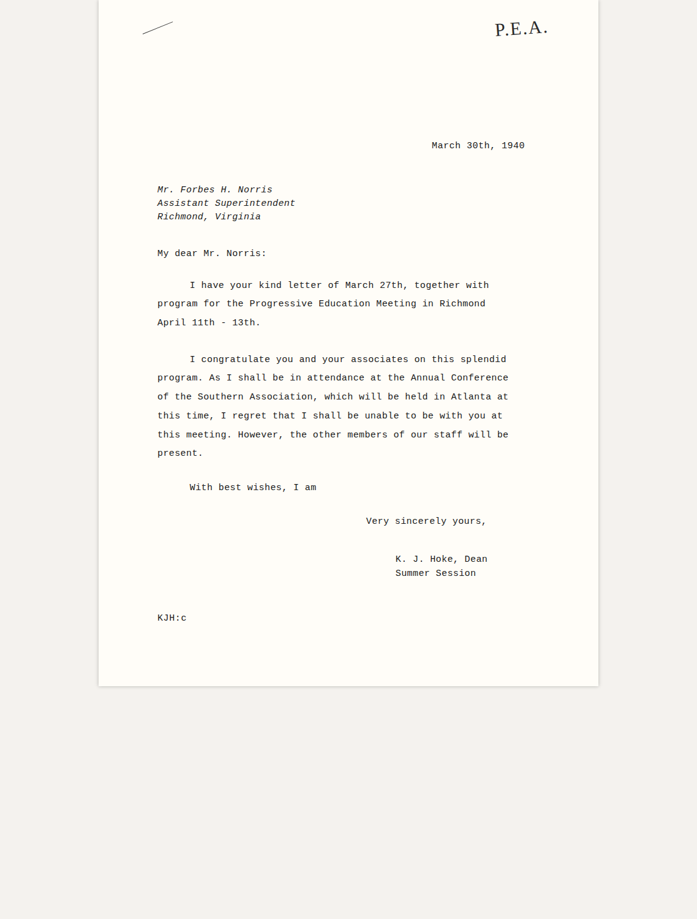P.E.A.
March 30th, 1940
Mr. Forbes H. Norris
Assistant Superintendent
Richmond, Virginia
My dear Mr. Norris:
I have your kind letter of March 27th, together with program for the Progressive Education Meeting in Richmond April 11th - 13th.
I congratulate you and your associates on this splendid program. As I shall be in attendance at the Annual Conference of the Southern Association, which will be held in Atlanta at this time, I regret that I shall be unable to be with you at this meeting. However, the other members of our staff will be present.
With best wishes, I am
Very sincerely yours,
K. J. Hoke, Dean
Summer Session
KJH:c